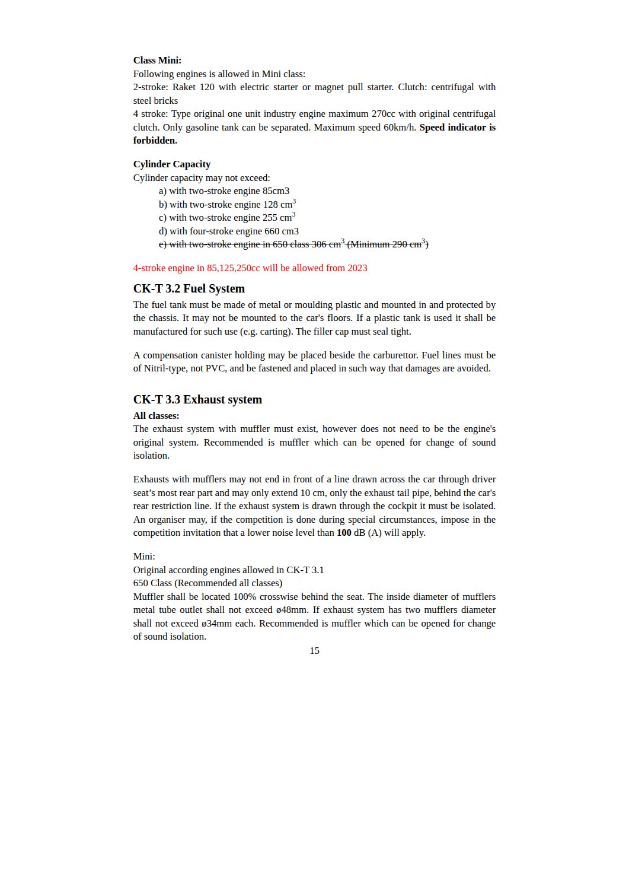Class Mini:
Following engines is allowed in Mini class:
2-stroke: Raket 120 with electric starter or magnet pull starter. Clutch: centrifugal with steel bricks
4 stroke: Type original one unit industry engine maximum 270cc with original centrifugal clutch. Only gasoline tank can be separated. Maximum speed 60km/h. Speed indicator is forbidden.
Cylinder Capacity
Cylinder capacity may not exceed:
a) with two-stroke engine 85cm3
b) with two-stroke engine 128 cm3
c) with two-stroke engine 255 cm3
d) with four-stroke engine 660 cm3
e) with two-stroke engine in 650 class 306 cm3 (Minimum 290 cm3)
4-stroke engine in 85,125,250cc will be allowed from 2023
CK-T 3.2 Fuel System
The fuel tank must be made of metal or moulding plastic and mounted in and protected by the chassis. It may not be mounted to the car's floors. If a plastic tank is used it shall be manufactured for such use (e.g. carting). The filler cap must seal tight.
A compensation canister holding may be placed beside the carburettor. Fuel lines must be of Nitril-type, not PVC, and be fastened and placed in such way that damages are avoided.
CK-T 3.3 Exhaust system
All classes:
The exhaust system with muffler must exist, however does not need to be the engine's original system. Recommended is muffler which can be opened for change of sound isolation.
Exhausts with mufflers may not end in front of a line drawn across the car through driver seat’s most rear part and may only extend 10 cm, only the exhaust tail pipe, behind the car's rear restriction line. If the exhaust system is drawn through the cockpit it must be isolated. An organiser may, if the competition is done during special circumstances, impose in the competition invitation that a lower noise level than 100 dB (A) will apply.
Mini:
Original according engines allowed in CK-T 3.1
650 Class (Recommended all classes)
Muffler shall be located 100% crosswise behind the seat. The inside diameter of mufflers metal tube outlet shall not exceed ø48mm. If exhaust system has two mufflers diameter shall not exceed ø34mm each. Recommended is muffler which can be opened for change of sound isolation.
15